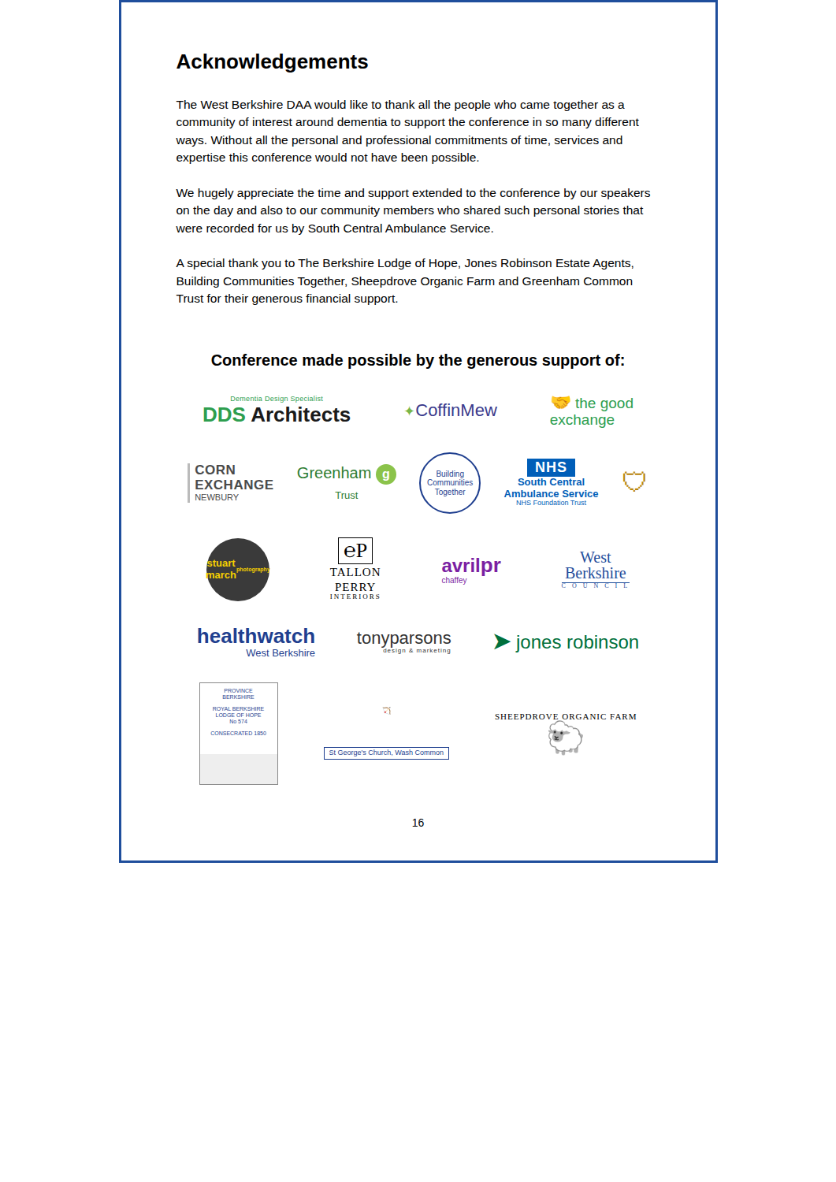Acknowledgements
The West Berkshire DAA would like to thank all the people who came together as a community of interest around dementia to support the conference in so many different ways. Without all the personal and professional commitments of time, services and expertise this conference would not have been possible.
We hugely appreciate the time and support extended to the conference by our speakers on the day and also to our community members who shared such personal stories that were recorded for us by South Central Ambulance Service.
A special thank you to The Berkshire Lodge of Hope, Jones Robinson Estate Agents, Building Communities Together, Sheepdrove Organic Farm and Greenham Common Trust for their generous financial support.
Conference made possible by the generous support of:
Dementia Design Specialist DDS Architects
✦CoffinMew
🤝 the good
exchange
CORN EXCHANGE NEWBURY
Greenham g
Trust
Building
Communities
Together
NHS South Central Ambulance Service NHS Foundation Trust
🛡
stuart
march
photography
℮P TALLON PERRY INTERIORS
avrilpr chaffey
West Berkshire C O U N C I L
healthwatch West Berkshire
tonyparsons design & marketing
➤ jones robinson
PROVINCE
BERKSHIRE
ROYAL BERKSHIRE
LODGE OF HOPE
No 574
CONSECRATED 1850
🏹
St George's Church, Wash Common
SHEEPDROVE ORGANIC FARM 🐑
16